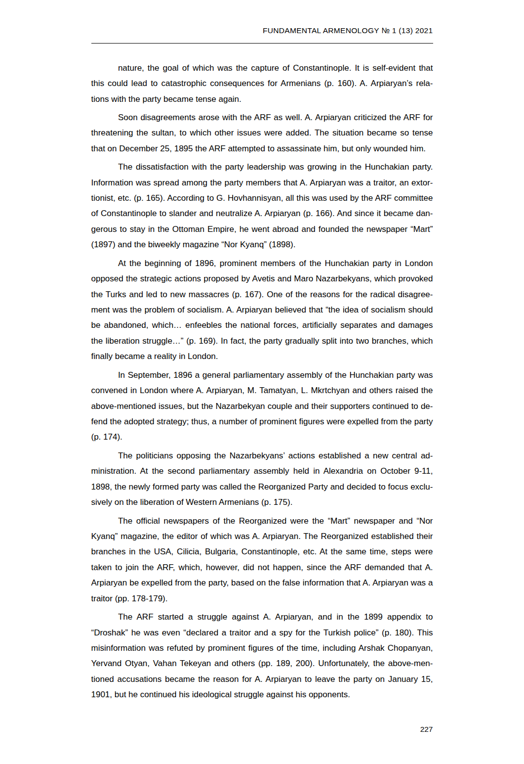FUNDAMENTAL ARMENOLOGY № 1 (13) 2021
nature, the goal of which was the capture of Constantinople. It is self-evident that this could lead to catastrophic consequences for Armenians (p. 160). A. Arpiaryan’s relations with the party became tense again.
Soon disagreements arose with the ARF as well. A. Arpiaryan criticized the ARF for threatening the sultan, to which other issues were added. The situation became so tense that on December 25, 1895 the ARF attempted to assassinate him, but only wounded him.
The dissatisfaction with the party leadership was growing in the Hunchakian party. Information was spread among the party members that A. Arpiaryan was a traitor, an extortionist, etc. (p. 165). According to G. Hovhannisyan, all this was used by the ARF committee of Constantinople to slander and neutralize A. Arpiaryan (p. 166). And since it became dangerous to stay in the Ottoman Empire, he went abroad and founded the newspaper “Mart” (1897) and the biweekly magazine “Nor Kyanq” (1898).
At the beginning of 1896, prominent members of the Hunchakian party in London opposed the strategic actions proposed by Avetis and Maro Nazarbekyans, which provoked the Turks and led to new massacres (p. 167). One of the reasons for the radical disagreement was the problem of socialism. A. Arpiaryan believed that “the idea of socialism should be abandoned, which… enfeebles the national forces, artificially separates and damages the liberation struggle…” (p. 169). In fact, the party gradually split into two branches, which finally became a reality in London.
In September, 1896 a general parliamentary assembly of the Hunchakian party was convened in London where A. Arpiaryan, M. Tamatyan, L. Mkrtchyan and others raised the above-mentioned issues, but the Nazarbekyan couple and their supporters continued to defend the adopted strategy; thus, a number of prominent figures were expelled from the party (p. 174).
The politicians opposing the Nazarbekyans’ actions established a new central administration. At the second parliamentary assembly held in Alexandria on October 9-11, 1898, the newly formed party was called the Reorganized Party and decided to focus exclusively on the liberation of Western Armenians (p. 175).
The official newspapers of the Reorganized were the “Mart” newspaper and “Nor Kyanq” magazine, the editor of which was A. Arpiaryan. The Reorganized established their branches in the USA, Cilicia, Bulgaria, Constantinople, etc. At the same time, steps were taken to join the ARF, which, however, did not happen, since the ARF demanded that A. Arpiaryan be expelled from the party, based on the false information that A. Arpiaryan was a traitor (pp. 178-179).
The ARF started a struggle against A. Arpiaryan, and in the 1899 appendix to “Droshak” he was even “declared a traitor and a spy for the Turkish police” (p. 180). This misinformation was refuted by prominent figures of the time, including Arshak Chopanyan, Yervand Otyan, Vahan Tekeyan and others (pp. 189, 200). Unfortunately, the above-mentioned accusations became the reason for A. Arpiaryan to leave the party on January 15, 1901, but he continued his ideological struggle against his opponents.
227